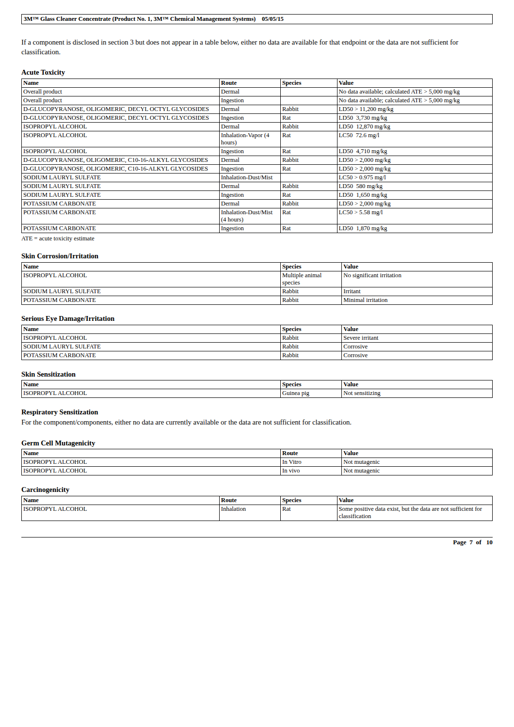3M™ Glass Cleaner Concentrate (Product No. 1, 3M™ Chemical Management Systems) 05/05/15
If a component is disclosed in section 3 but does not appear in a table below, either no data are available for that endpoint or the data are not sufficient for classification.
Acute Toxicity
| Name | Route | Species | Value |
| --- | --- | --- | --- |
| Overall product | Dermal | | No data available; calculated ATE > 5,000 mg/kg |
| Overall product | Ingestion | | No data available; calculated ATE > 5,000 mg/kg |
| D-GLUCOPYRANOSE, OLIGOMERIC, DECYL OCTYL GLYCOSIDES | Dermal | Rabbit | LD50 > 11,200 mg/kg |
| D-GLUCOPYRANOSE, OLIGOMERIC, DECYL OCTYL GLYCOSIDES | Ingestion | Rat | LD50 3,730 mg/kg |
| ISOPROPYL ALCOHOL | Dermal | Rabbit | LD50 12,870 mg/kg |
| ISOPROPYL ALCOHOL | Inhalation-Vapor (4 hours) | Rat | LC50 72.6 mg/l |
| ISOPROPYL ALCOHOL | Ingestion | Rat | LD50 4,710 mg/kg |
| D-GLUCOPYRANOSE, OLIGOMERIC, C10-16-ALKYL GLYCOSIDES | Dermal | Rabbit | LD50 > 2,000 mg/kg |
| D-GLUCOPYRANOSE, OLIGOMERIC, C10-16-ALKYL GLYCOSIDES | Ingestion | Rat | LD50 > 2,000 mg/kg |
| SODIUM LAURYL SULFATE | Inhalation-Dust/Mist | | LC50 > 0.975 mg/l |
| SODIUM LAURYL SULFATE | Dermal | Rabbit | LD50 580 mg/kg |
| SODIUM LAURYL SULFATE | Ingestion | Rat | LD50 1,650 mg/kg |
| POTASSIUM CARBONATE | Dermal | Rabbit | LD50 > 2,000 mg/kg |
| POTASSIUM CARBONATE | Inhalation-Dust/Mist (4 hours) | Rat | LC50 > 5.58 mg/l |
| POTASSIUM CARBONATE | Ingestion | Rat | LD50 1,870 mg/kg |
ATE = acute toxicity estimate
Skin Corrosion/Irritation
| Name | Species | Value |
| --- | --- | --- |
| ISOPROPYL ALCOHOL | Multiple animal species | No significant irritation |
| SODIUM LAURYL SULFATE | Rabbit | Irritant |
| POTASSIUM CARBONATE | Rabbit | Minimal irritation |
Serious Eye Damage/Irritation
| Name | Species | Value |
| --- | --- | --- |
| ISOPROPYL ALCOHOL | Rabbit | Severe irritant |
| SODIUM LAURYL SULFATE | Rabbit | Corrosive |
| POTASSIUM CARBONATE | Rabbit | Corrosive |
Skin Sensitization
| Name | Species | Value |
| --- | --- | --- |
| ISOPROPYL ALCOHOL | Guinea pig | Not sensitizing |
Respiratory Sensitization
For the component/components, either no data are currently available or the data are not sufficient for classification.
Germ Cell Mutagenicity
| Name | Route | Value |
| --- | --- | --- |
| ISOPROPYL ALCOHOL | In Vitro | Not mutagenic |
| ISOPROPYL ALCOHOL | In vivo | Not mutagenic |
Carcinogenicity
| Name | Route | Species | Value |
| --- | --- | --- | --- |
| ISOPROPYL ALCOHOL | Inhalation | Rat | Some positive data exist, but the data are not sufficient for classification |
Page 7 of 10